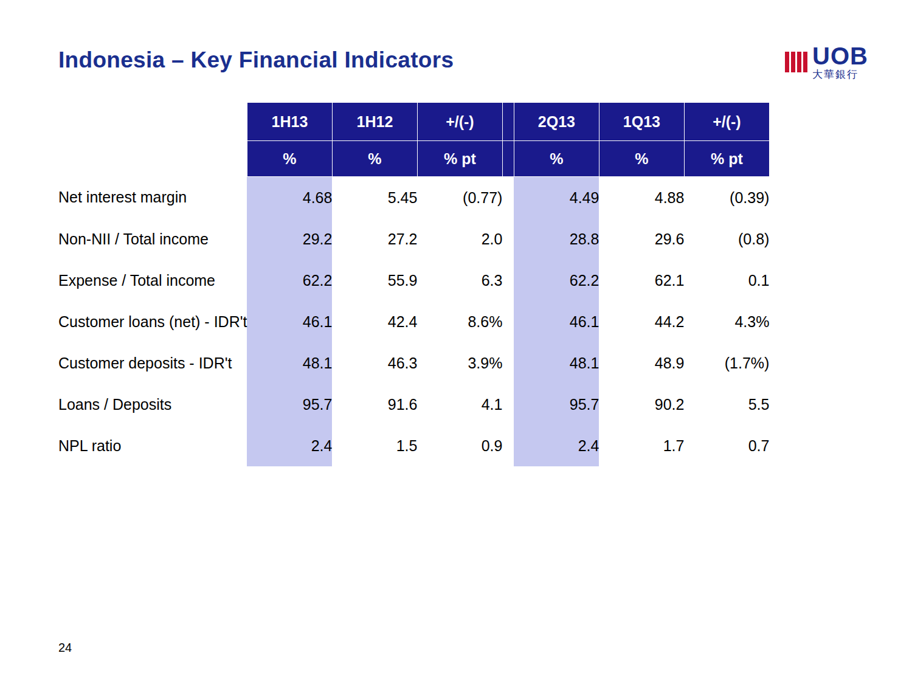Indonesia – Key Financial Indicators
UOB
大華銀行
| | 1H13 | 1H12 | +/(-) | | 2Q13 | 1Q13 | +/(-) |
| --- | --- | --- | --- | --- | --- | --- | --- |
| | % | % | % pt | | % | % | % pt |
| Net interest margin | 4.68 | 5.45 | (0.77) | | 4.49 | 4.88 | (0.39) |
| Non-NII / Total income | 29.2 | 27.2 | 2.0 | | 28.8 | 29.6 | (0.8) |
| Expense / Total income | 62.2 | 55.9 | 6.3 | | 62.2 | 62.1 | 0.1 |
| Customer loans (net) - IDR't | 46.1 | 42.4 | 8.6% | | 46.1 | 44.2 | 4.3% |
| Customer deposits - IDR't | 48.1 | 46.3 | 3.9% | | 48.1 | 48.9 | (1.7%) |
| Loans / Deposits | 95.7 | 91.6 | 4.1 | | 95.7 | 90.2 | 5.5 |
| NPL ratio | 2.4 | 1.5 | 0.9 | | 2.4 | 1.7 | 0.7 |
24